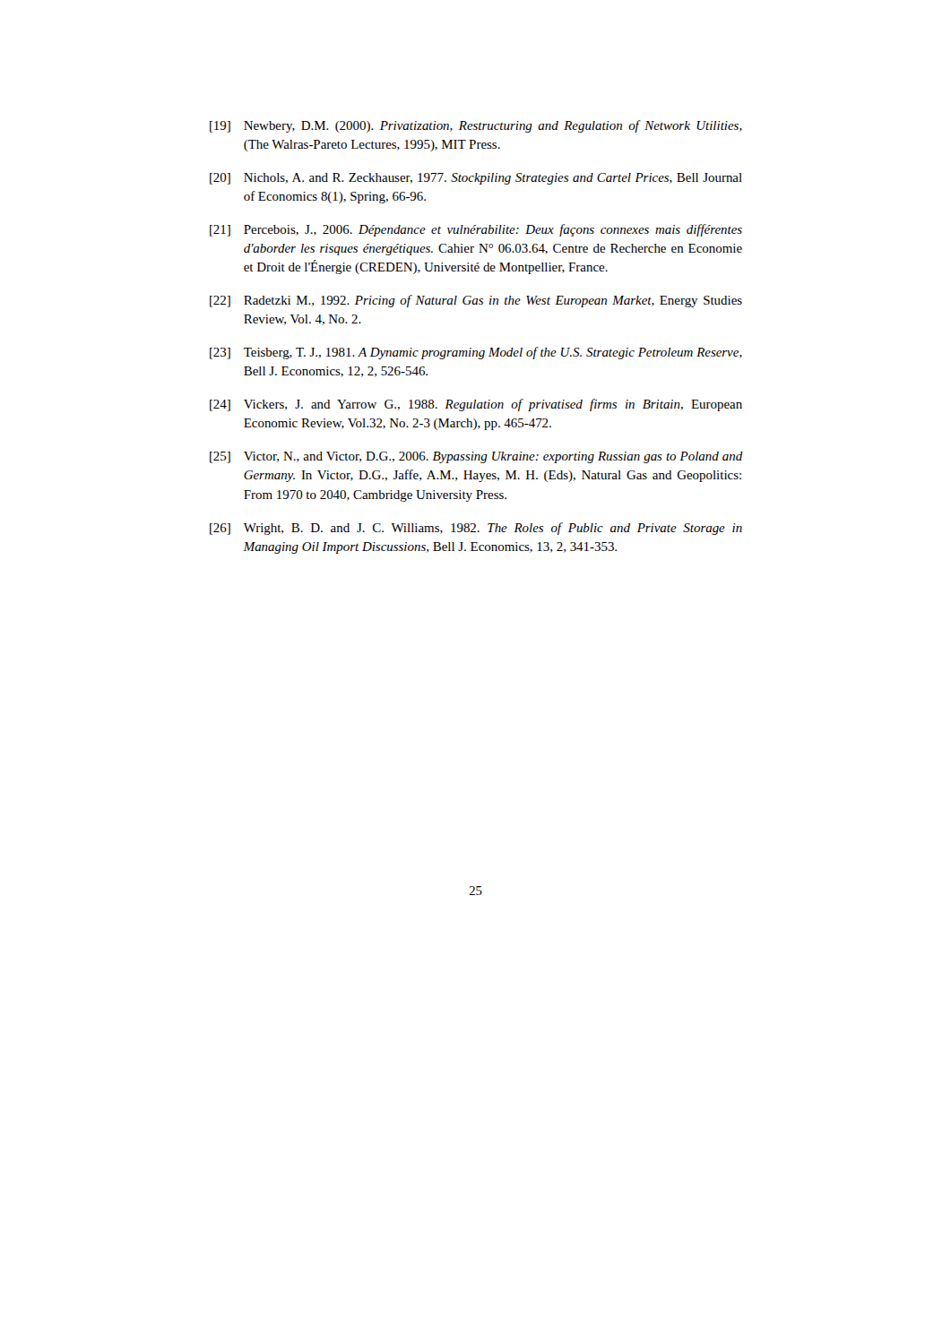[19] Newbery, D.M. (2000). Privatization, Restructuring and Regulation of Network Utilities, (The Walras-Pareto Lectures, 1995), MIT Press.
[20] Nichols, A. and R. Zeckhauser, 1977. Stockpiling Strategies and Cartel Prices, Bell Journal of Economics 8(1), Spring, 66-96.
[21] Percebois, J., 2006. Dépendance et vulnérabilite: Deux façons connexes mais différentes d'aborder les risques énergétiques. Cahier N° 06.03.64, Centre de Recherche en Economie et Droit de l'Énergie (CREDEN), Université de Montpellier, France.
[22] Radetzki M., 1992. Pricing of Natural Gas in the West European Market, Energy Studies Review, Vol. 4, No. 2.
[23] Teisberg, T. J., 1981. A Dynamic programing Model of the U.S. Strategic Petroleum Reserve, Bell J. Economics, 12, 2, 526-546.
[24] Vickers, J. and Yarrow G., 1988. Regulation of privatised firms in Britain, European Economic Review, Vol.32, No. 2-3 (March), pp. 465-472.
[25] Victor, N., and Victor, D.G., 2006. Bypassing Ukraine: exporting Russian gas to Poland and Germany. In Victor, D.G., Jaffe, A.M., Hayes, M. H. (Eds), Natural Gas and Geopolitics: From 1970 to 2040, Cambridge University Press.
[26] Wright, B. D. and J. C. Williams, 1982. The Roles of Public and Private Storage in Managing Oil Import Discussions, Bell J. Economics, 13, 2, 341-353.
25